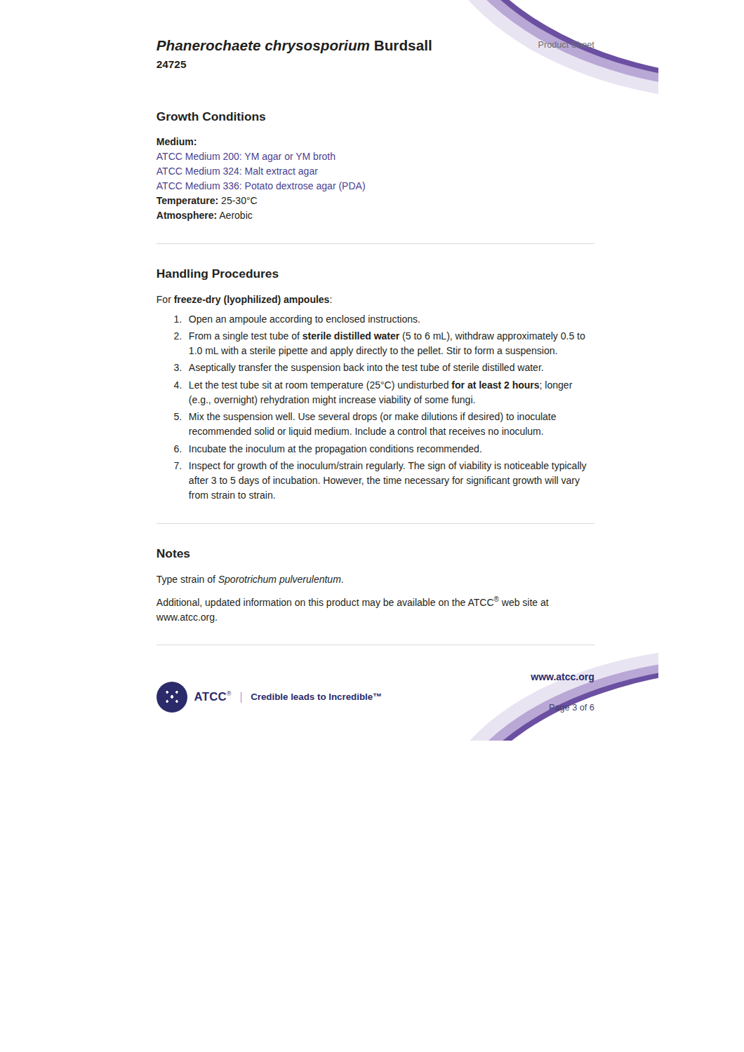Phanerochaete chrysosporium Burdsall
24725
Product Sheet
Growth Conditions
Medium:
ATCC Medium 200: YM agar or YM broth
ATCC Medium 324: Malt extract agar
ATCC Medium 336: Potato dextrose agar (PDA)
Temperature: 25-30°C
Atmosphere: Aerobic
Handling Procedures
For freeze-dry (lyophilized) ampoules:
Open an ampoule according to enclosed instructions.
From a single test tube of sterile distilled water (5 to 6 mL), withdraw approximately 0.5 to 1.0 mL with a sterile pipette and apply directly to the pellet. Stir to form a suspension.
Aseptically transfer the suspension back into the test tube of sterile distilled water.
Let the test tube sit at room temperature (25°C) undisturbed for at least 2 hours; longer (e.g., overnight) rehydration might increase viability of some fungi.
Mix the suspension well. Use several drops (or make dilutions if desired) to inoculate recommended solid or liquid medium. Include a control that receives no inoculum.
Incubate the inoculum at the propagation conditions recommended.
Inspect for growth of the inoculum/strain regularly. The sign of viability is noticeable typically after 3 to 5 days of incubation. However, the time necessary for significant growth will vary from strain to strain.
Notes
Type strain of Sporotrichum pulverulentum.
Additional, updated information on this product may be available on the ATCC® web site at www.atcc.org.
ATCC® | Credible leads to Incredible™
www.atcc.org
Page 3 of 6